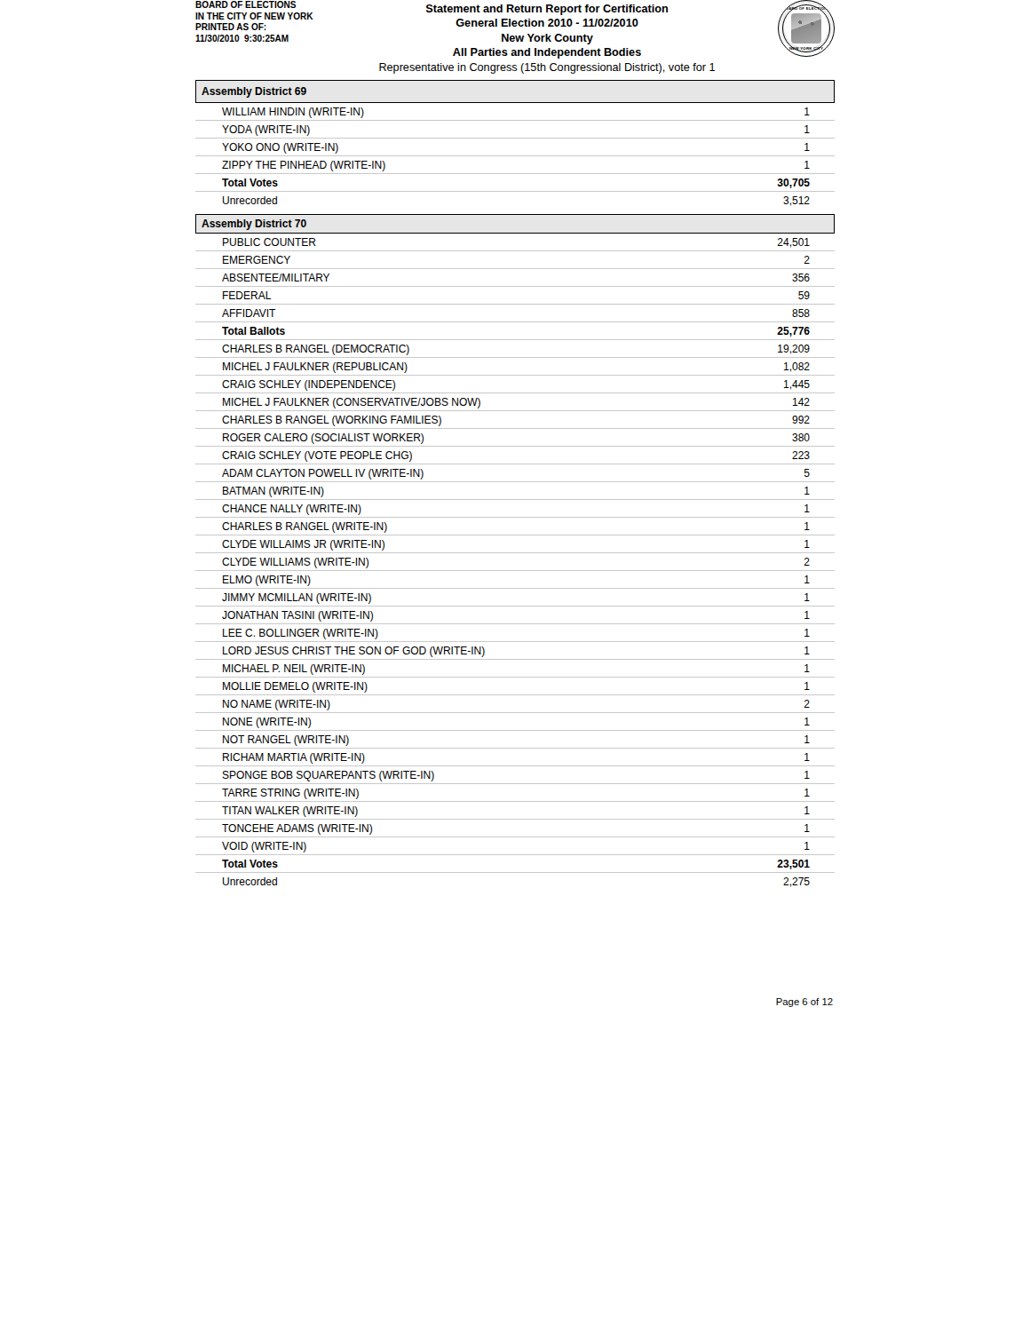BOARD OF ELECTIONS
IN THE CITY OF NEW YORK
PRINTED AS OF:
11/30/2010 9:30:25AM
Statement and Return Report for Certification
General Election 2010 - 11/02/2010
New York County
All Parties and Independent Bodies
Representative in Congress (15th Congressional District), vote for 1
BOARD OF ELECTIONS
NEW YORK CITY
Assembly District 69
| WILLIAM HINDIN (WRITE-IN) | 1 |
| YODA (WRITE-IN) | 1 |
| YOKO ONO (WRITE-IN) | 1 |
| ZIPPY THE PINHEAD (WRITE-IN) | 1 |
| Total Votes | 30,705 |
| Unrecorded | 3,512 |
Assembly District 70
| PUBLIC COUNTER | 24,501 |
| EMERGENCY | 2 |
| ABSENTEE/MILITARY | 356 |
| FEDERAL | 59 |
| AFFIDAVIT | 858 |
| Total Ballots | 25,776 |
| CHARLES B RANGEL (DEMOCRATIC) | 19,209 |
| MICHEL J FAULKNER (REPUBLICAN) | 1,082 |
| CRAIG SCHLEY (INDEPENDENCE) | 1,445 |
| MICHEL J FAULKNER (CONSERVATIVE/JOBS NOW) | 142 |
| CHARLES B RANGEL (WORKING FAMILIES) | 992 |
| ROGER CALERO (SOCIALIST WORKER) | 380 |
| CRAIG SCHLEY (VOTE PEOPLE CHG) | 223 |
| ADAM CLAYTON POWELL IV (WRITE-IN) | 5 |
| BATMAN (WRITE-IN) | 1 |
| CHANCE NALLY (WRITE-IN) | 1 |
| CHARLES B RANGEL (WRITE-IN) | 1 |
| CLYDE WILLAIMS JR (WRITE-IN) | 1 |
| CLYDE WILLIAMS (WRITE-IN) | 2 |
| ELMO (WRITE-IN) | 1 |
| JIMMY MCMILLAN (WRITE-IN) | 1 |
| JONATHAN TASINI (WRITE-IN) | 1 |
| LEE C. BOLLINGER (WRITE-IN) | 1 |
| LORD JESUS CHRIST THE SON OF GOD (WRITE-IN) | 1 |
| MICHAEL P. NEIL (WRITE-IN) | 1 |
| MOLLIE DEMELO (WRITE-IN) | 1 |
| NO NAME (WRITE-IN) | 2 |
| NONE (WRITE-IN) | 1 |
| NOT RANGEL (WRITE-IN) | 1 |
| RICHAM MARTIA (WRITE-IN) | 1 |
| SPONGE BOB SQUAREPANTS (WRITE-IN) | 1 |
| TARRE STRING (WRITE-IN) | 1 |
| TITAN WALKER (WRITE-IN) | 1 |
| TONCEHE ADAMS (WRITE-IN) | 1 |
| VOID (WRITE-IN) | 1 |
| Total Votes | 23,501 |
| Unrecorded | 2,275 |
Page 6 of 12